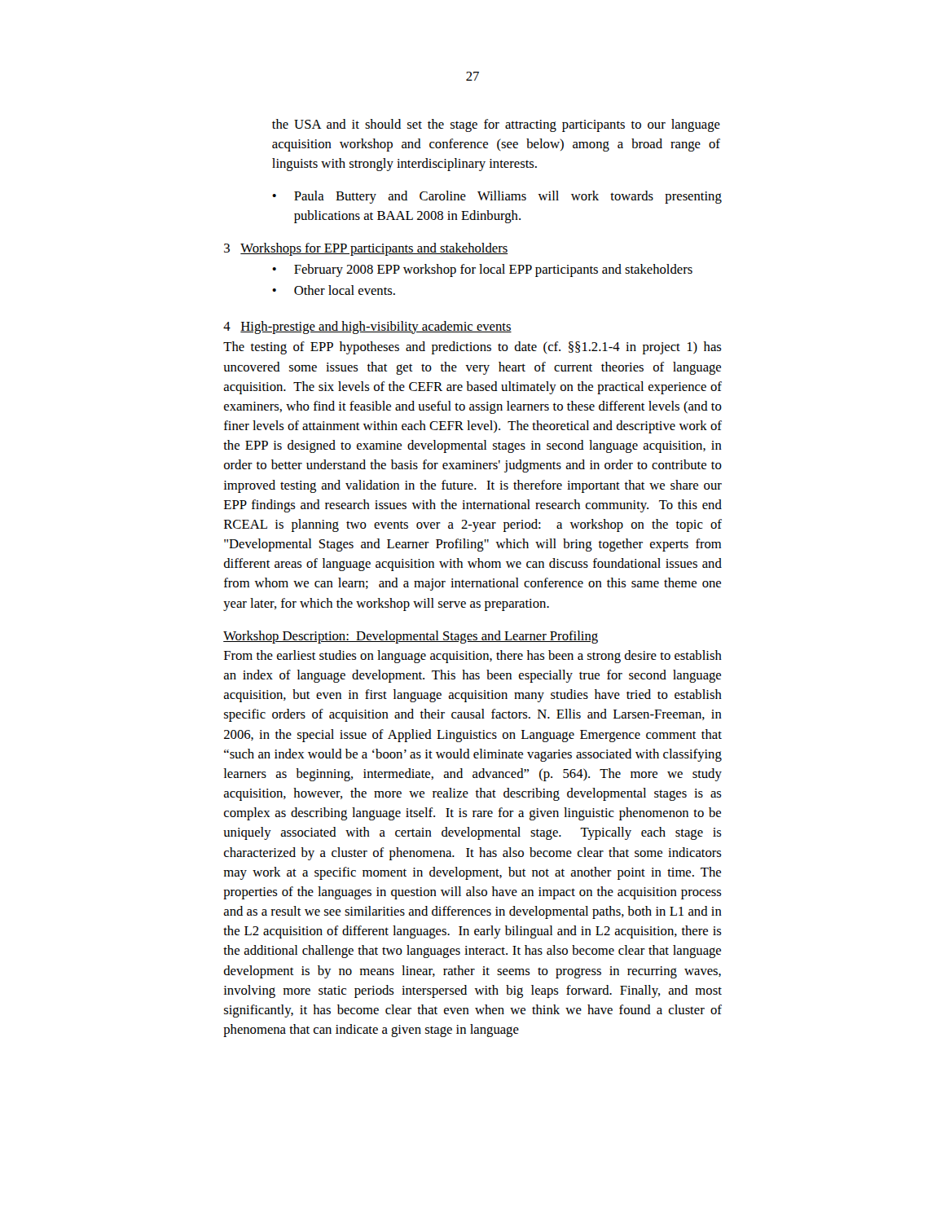27
the USA and it should set the stage for attracting participants to our language acquisition workshop and conference (see below) among a broad range of linguists with strongly interdisciplinary interests.
Paula Buttery and Caroline Williams will work towards presenting publications at BAAL 2008 in Edinburgh.
3 Workshops for EPP participants and stakeholders
February 2008 EPP workshop for local EPP participants and stakeholders
Other local events.
4 High-prestige and high-visibility academic events
The testing of EPP hypotheses and predictions to date (cf. §§1.2.1-4 in project 1) has uncovered some issues that get to the very heart of current theories of language acquisition. The six levels of the CEFR are based ultimately on the practical experience of examiners, who find it feasible and useful to assign learners to these different levels (and to finer levels of attainment within each CEFR level). The theoretical and descriptive work of the EPP is designed to examine developmental stages in second language acquisition, in order to better understand the basis for examiners' judgments and in order to contribute to improved testing and validation in the future. It is therefore important that we share our EPP findings and research issues with the international research community. To this end RCEAL is planning two events over a 2-year period: a workshop on the topic of "Developmental Stages and Learner Profiling" which will bring together experts from different areas of language acquisition with whom we can discuss foundational issues and from whom we can learn; and a major international conference on this same theme one year later, for which the workshop will serve as preparation.
Workshop Description: Developmental Stages and Learner Profiling
From the earliest studies on language acquisition, there has been a strong desire to establish an index of language development. This has been especially true for second language acquisition, but even in first language acquisition many studies have tried to establish specific orders of acquisition and their causal factors. N. Ellis and Larsen-Freeman, in 2006, in the special issue of Applied Linguistics on Language Emergence comment that “such an index would be a ‘boon’ as it would eliminate vagaries associated with classifying learners as beginning, intermediate, and advanced” (p. 564). The more we study acquisition, however, the more we realize that describing developmental stages is as complex as describing language itself. It is rare for a given linguistic phenomenon to be uniquely associated with a certain developmental stage. Typically each stage is characterized by a cluster of phenomena. It has also become clear that some indicators may work at a specific moment in development, but not at another point in time. The properties of the languages in question will also have an impact on the acquisition process and as a result we see similarities and differences in developmental paths, both in L1 and in the L2 acquisition of different languages. In early bilingual and in L2 acquisition, there is the additional challenge that two languages interact. It has also become clear that language development is by no means linear, rather it seems to progress in recurring waves, involving more static periods interspersed with big leaps forward. Finally, and most significantly, it has become clear that even when we think we have found a cluster of phenomena that can indicate a given stage in language